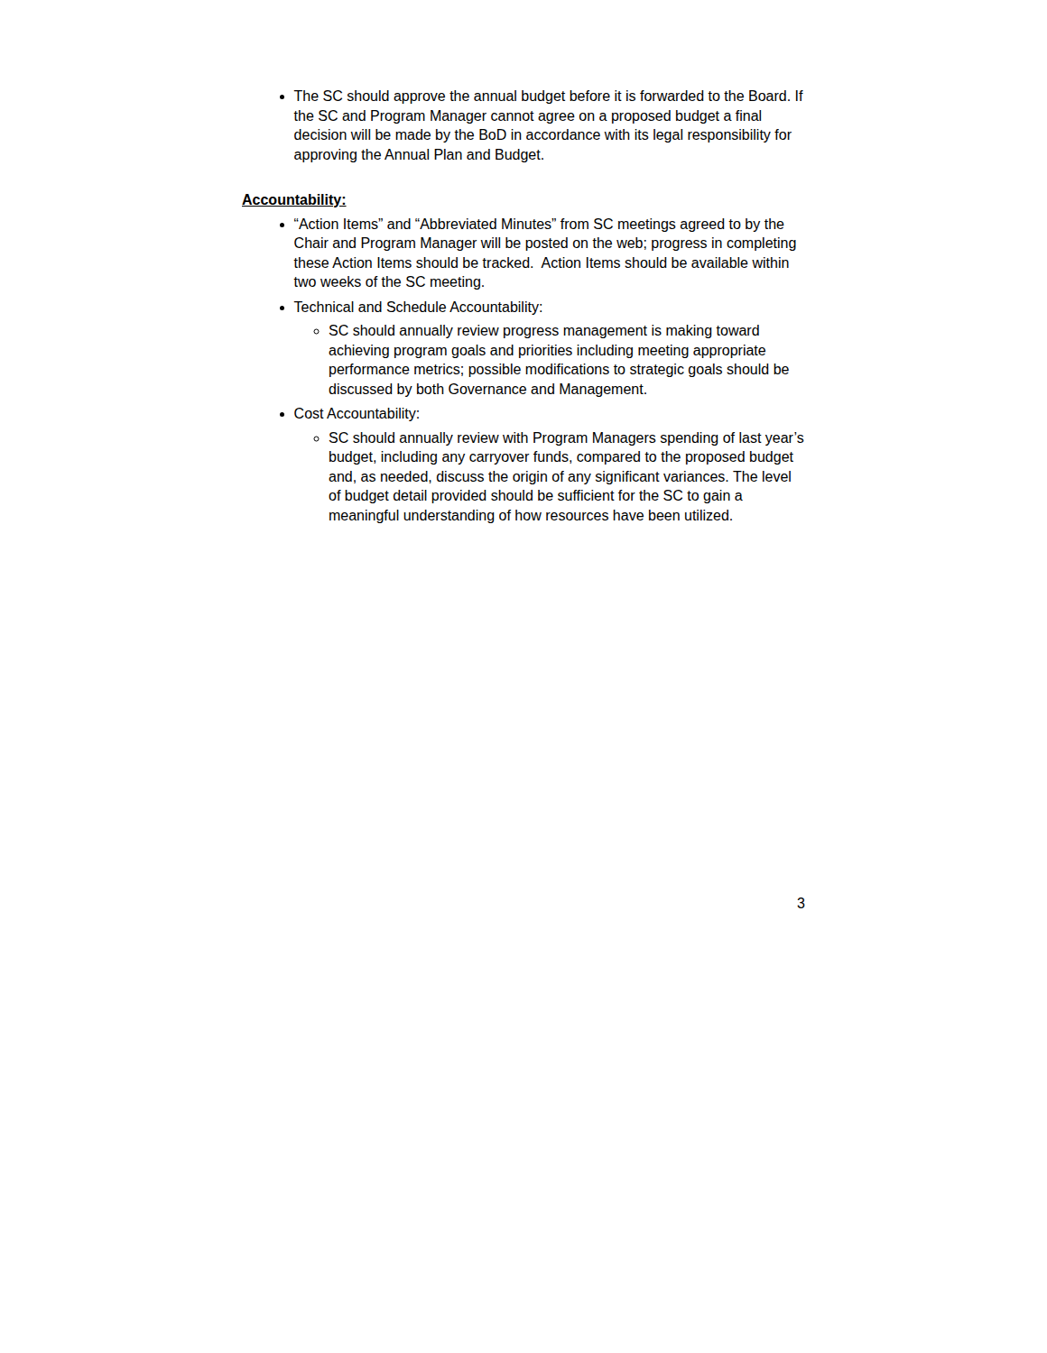The SC should approve the annual budget before it is forwarded to the Board. If the SC and Program Manager cannot agree on a proposed budget a final decision will be made by the BoD in accordance with its legal responsibility for approving the Annual Plan and Budget.
Accountability:
“Action Items” and “Abbreviated Minutes” from SC meetings agreed to by the Chair and Program Manager will be posted on the web; progress in completing these Action Items should be tracked. Action Items should be available within two weeks of the SC meeting.
Technical and Schedule Accountability:
SC should annually review progress management is making toward achieving program goals and priorities including meeting appropriate performance metrics; possible modifications to strategic goals should be discussed by both Governance and Management.
Cost Accountability:
SC should annually review with Program Managers spending of last year’s budget, including any carryover funds, compared to the proposed budget and, as needed, discuss the origin of any significant variances. The level of budget detail provided should be sufficient for the SC to gain a meaningful understanding of how resources have been utilized.
3